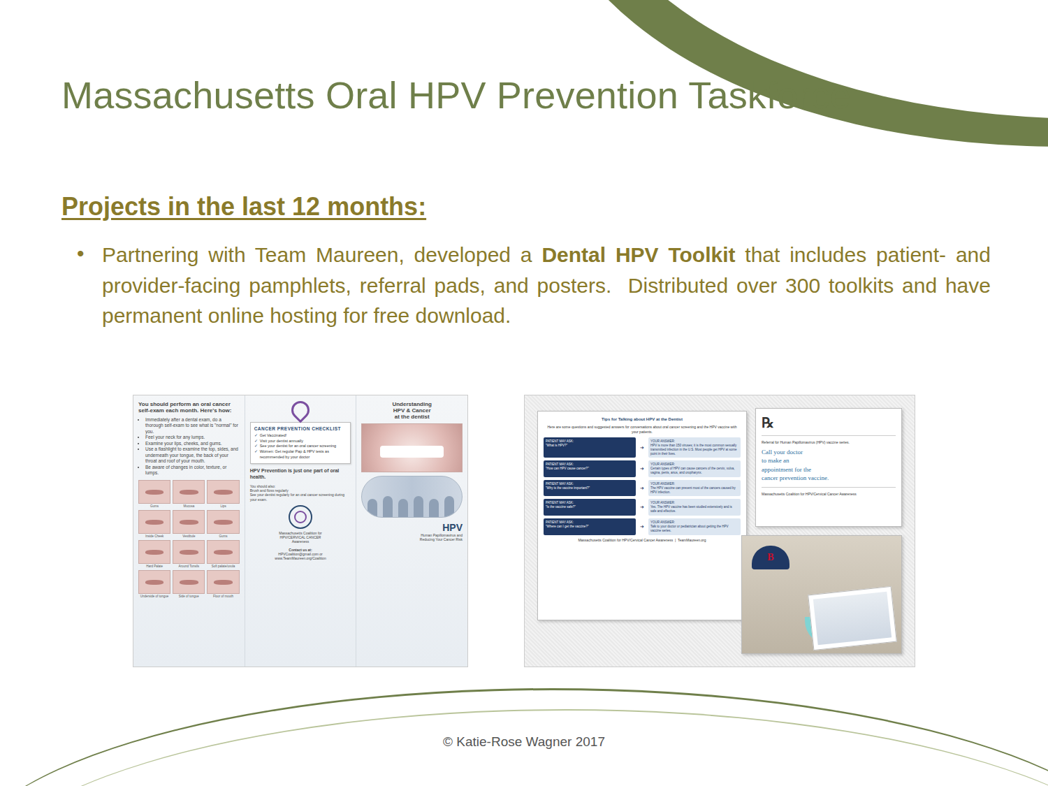Massachusetts Oral HPV Prevention Taskforce
Projects in the last 12 months:
Partnering with Team Maureen, developed a Dental HPV Toolkit that includes patient- and provider-facing pamphlets, referral pads, and posters. Distributed over 300 toolkits and have permanent online hosting for free download.
You should perform an oral cancer self-exam each month. Here's how:
Immediately after a dental exam, do a thorough self-exam to see what is "normal" for you.
Feel your neck for any lumps.
Examine your lips, cheeks, and gums.
Use a flashlight to examine the top, sides, and underneath your tongue, the back of your throat and roof of your mouth.
Be aware of changes in color, texture, or lumps.
Gums
Mucosa
Lips
Inside Cheek
Vestibule
Gums
Hard Palate
Around Tonsils
Soft palate/uvula
Underside of tongue
Side of tongue
Floor of mouth
Cancer Prevention Checklist
Get Vaccinated!
Visit your dentist annually
See your dentist for an oral cancer screening
Women: Get regular Pap & HPV tests as recommended by your doctor
HPV Prevention is just one part of oral health.
You should also:
Brush and floss regularly
See your dentist regularly for an oral cancer screening during your exam.
Massachusetts Coalition for
HPV/CERVICAL CANCER
Awareness
Contact us at:
HPVCoalition@gmail.com or
www.TeamMaureen.org/Coalition
Understanding
HPV & Cancer
at the dentist
HPV
Human Papillomavirus and
Reducing Your Cancer Risk
Tips for Talking about HPV at the Dentist
Here are some questions and suggested answers for conversations about oral cancer screening and the HPV vaccine with your patients.
PATIENT MAY ASK:
"What is HPV?"
➜
YOUR ANSWER:
HPV is more than 150 viruses; it is the most common sexually transmitted infection in the U.S. Most people get HPV at some point in their lives.
PATIENT MAY ASK:
"How can HPV cause cancer?"
➜
YOUR ANSWER:
Certain types of HPV can cause cancers of the cervix, vulva, vagina, penis, anus, and oropharynx.
PATIENT MAY ASK:
"Why is the vaccine important?"
➜
YOUR ANSWER:
The HPV vaccine can prevent most of the cancers caused by HPV infection.
PATIENT MAY ASK:
"Is the vaccine safe?"
➜
YOUR ANSWER:
Yes. The HPV vaccine has been studied extensively and is safe and effective.
PATIENT MAY ASK:
"Where can I get the vaccine?"
➜
YOUR ANSWER:
Talk to your doctor or pediatrician about getting the HPV vaccine series.
Massachusetts Coalition for HPV/Cervical Cancer Awareness | TeamMaureen.org
℞
Referral for Human Papillomavirus (HPV) vaccine series.
Call your doctor
to make an
appointment for the
cancer prevention vaccine.
Massachusetts Coalition for HPV/Cervical Cancer Awareness
© Katie-Rose Wagner 2017